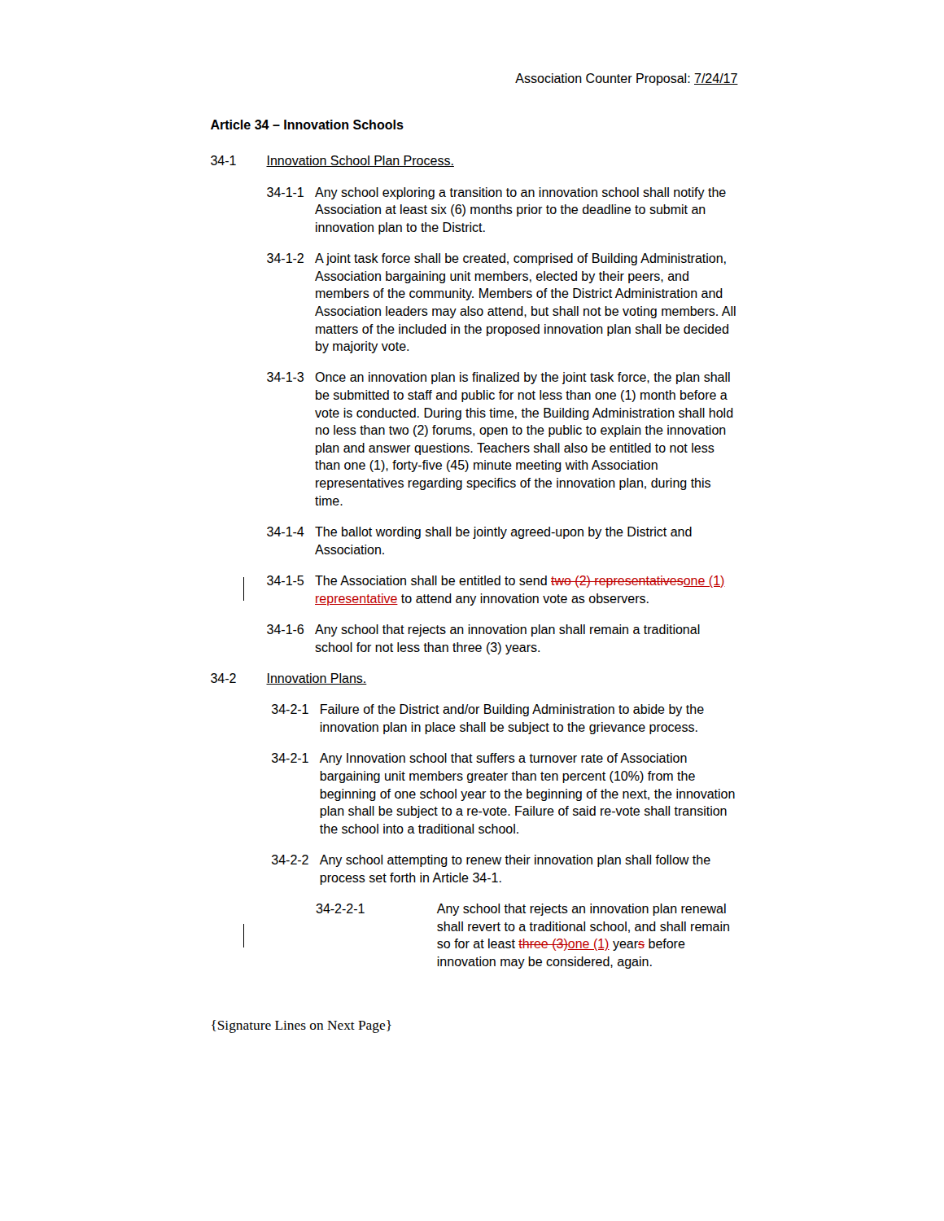Association Counter Proposal: 7/24/17
Article 34 – Innovation Schools
34-1
Innovation School Plan Process.
34-1-1
Any school exploring a transition to an innovation school shall notify the Association at least six (6) months prior to the deadline to submit an innovation plan to the District.
34-1-2
A joint task force shall be created, comprised of Building Administration, Association bargaining unit members, elected by their peers, and members of the community. Members of the District Administration and Association leaders may also attend, but shall not be voting members. All matters of the included in the proposed innovation plan shall be decided by majority vote.
34-1-3
Once an innovation plan is finalized by the joint task force, the plan shall be submitted to staff and public for not less than one (1) month before a vote is conducted. During this time, the Building Administration shall hold no less than two (2) forums, open to the public to explain the innovation plan and answer questions. Teachers shall also be entitled to not less than one (1), forty-five (45) minute meeting with Association representatives regarding specifics of the innovation plan, during this time.
34-1-4
The ballot wording shall be jointly agreed-upon by the District and Association.
34-1-5
The Association shall be entitled to send two (2) representativesone (1) representative to attend any innovation vote as observers.
34-1-6
Any school that rejects an innovation plan shall remain a traditional school for not less than three (3) years.
34-2
Innovation Plans.
34-2-1
Failure of the District and/or Building Administration to abide by the innovation plan in place shall be subject to the grievance process.
34-2-1
Any Innovation school that suffers a turnover rate of Association bargaining unit members greater than ten percent (10%) from the beginning of one school year to the beginning of the next, the innovation plan shall be subject to a re-vote. Failure of said re-vote shall transition the school into a traditional school.
34-2-2
Any school attempting to renew their innovation plan shall follow the process set forth in Article 34-1.
34-2-2-1
Any school that rejects an innovation plan renewal shall revert to a traditional school, and shall remain so for at least three (3)one (1) years before innovation may be considered, again.
{Signature Lines on Next Page}